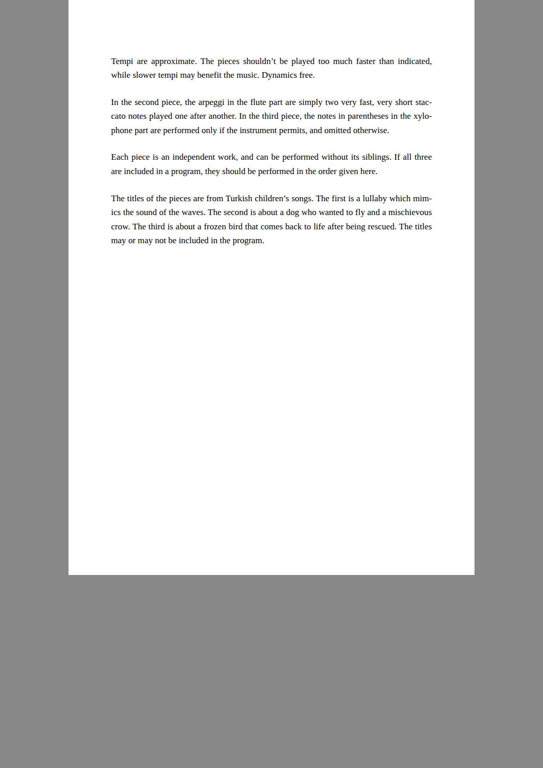Tempi are approximate. The pieces shouldn’t be played too much faster than indicated, while slower tempi may benefit the music. Dynamics free.
In the second piece, the arpeggi in the flute part are simply two very fast, very short staccato notes played one after another. In the third piece, the notes in parentheses in the xylophone part are performed only if the instrument permits, and omitted otherwise.
Each piece is an independent work, and can be performed without its siblings. If all three are included in a program, they should be performed in the order given here.
The titles of the pieces are from Turkish children’s songs. The first is a lullaby which mimics the sound of the waves. The second is about a dog who wanted to fly and a mischievous crow. The third is about a frozen bird that comes back to life after being rescued. The titles may or may not be included in the program.